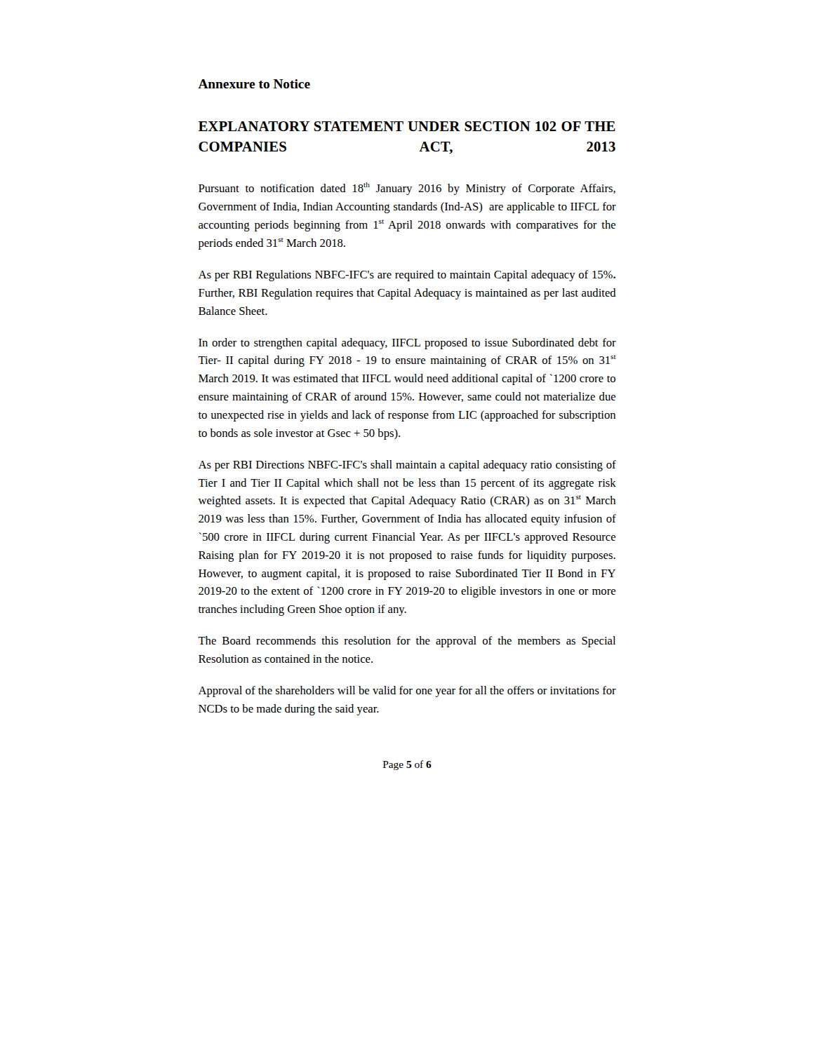Annexure to Notice
EXPLANATORY STATEMENT UNDER SECTION 102 OF THE COMPANIES ACT, 2013
Pursuant to notification dated 18th January 2016 by Ministry of Corporate Affairs, Government of India, Indian Accounting standards (Ind-AS) are applicable to IIFCL for accounting periods beginning from 1st April 2018 onwards with comparatives for the periods ended 31st March 2018.
As per RBI Regulations NBFC-IFC's are required to maintain Capital adequacy of 15%. Further, RBI Regulation requires that Capital Adequacy is maintained as per last audited Balance Sheet.
In order to strengthen capital adequacy, IIFCL proposed to issue Subordinated debt for Tier- II capital during FY 2018 - 19 to ensure maintaining of CRAR of 15% on 31st March 2019. It was estimated that IIFCL would need additional capital of `1200 crore to ensure maintaining of CRAR of around 15%. However, same could not materialize due to unexpected rise in yields and lack of response from LIC (approached for subscription to bonds as sole investor at Gsec + 50 bps).
As per RBI Directions NBFC-IFC's shall maintain a capital adequacy ratio consisting of Tier I and Tier II Capital which shall not be less than 15 percent of its aggregate risk weighted assets. It is expected that Capital Adequacy Ratio (CRAR) as on 31st March 2019 was less than 15%. Further, Government of India has allocated equity infusion of `500 crore in IIFCL during current Financial Year. As per IIFCL's approved Resource Raising plan for FY 2019-20 it is not proposed to raise funds for liquidity purposes. However, to augment capital, it is proposed to raise Subordinated Tier II Bond in FY 2019-20 to the extent of `1200 crore in FY 2019-20 to eligible investors in one or more tranches including Green Shoe option if any.
The Board recommends this resolution for the approval of the members as Special Resolution as contained in the notice.
Approval of the shareholders will be valid for one year for all the offers or invitations for NCDs to be made during the said year.
Page 5 of 6